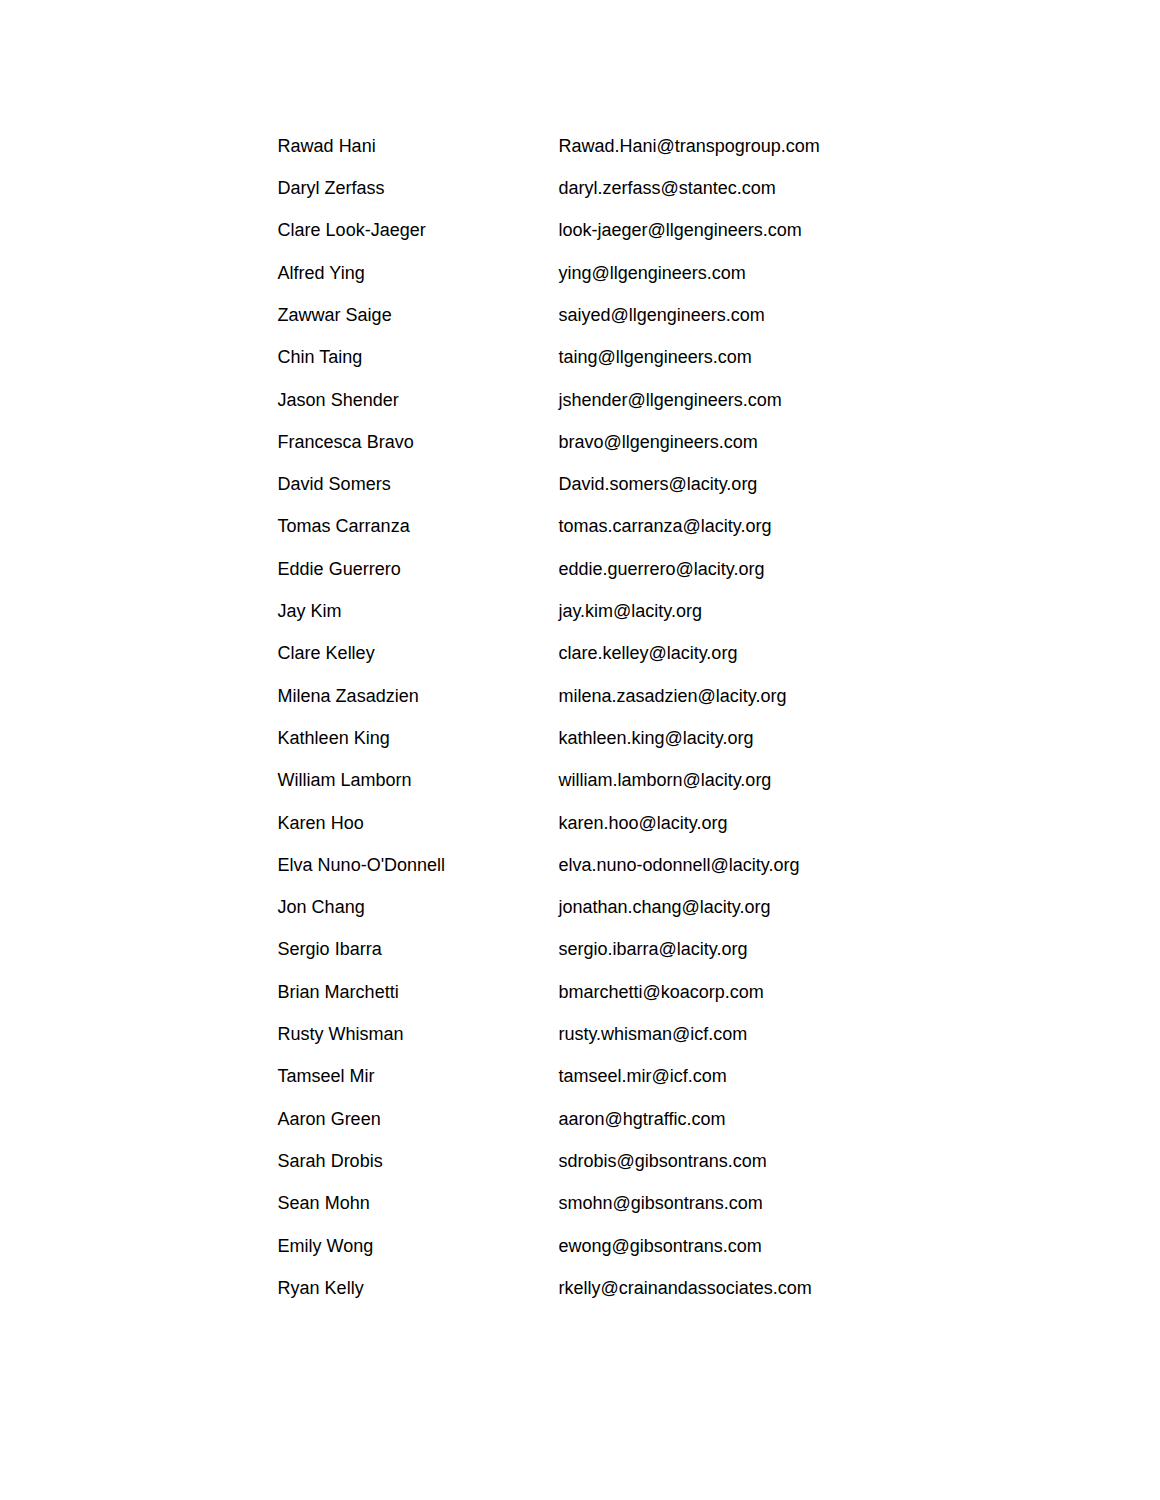| Rawad Hani Daryl Zerfass Clare Look-Jaeger Alfred Ying Zawwar Saige Chin Taing Jason Shender Francesca Bravo David Somers Tomas Carranza Eddie Guerrero Jay Kim Clare Kelley Milena Zasadzien Kathleen King William Lamborn Karen Hoo Elva Nuno-O'Donnell Jon Chang Sergio Ibarra Brian Marchetti Rusty Whisman Tamseel Mir Aaron Green Sarah Drobis Sean Mohn Emily Wong Ryan Kelly | Rawad.Hani@transpogroup.com daryl.zerfass@stantec.com look-jaeger@llgengineers.com ying@llgengineers.com saiyed@llgengineers.com taing@llgengineers.com jshender@llgengineers.com bravo@llgengineers.com David.somers@lacity.org tomas.carranza@lacity.org eddie.guerrero@lacity.org jay.kim@lacity.org clare.kelley@lacity.org milena.zasadzien@lacity.org kathleen.king@lacity.org william.lamborn@lacity.org karen.hoo@lacity.org elva.nuno-odonnell@lacity.org jonathan.chang@lacity.org sergio.ibarra@lacity.org bmarchetti@koacorp.com rusty.whisman@icf.com tamseel.mir@icf.com aaron@hgtraffic.com sdrobis@gibsontrans.com smohn@gibsontrans.com ewong@gibsontrans.com rkelly@crainandassociates.com |